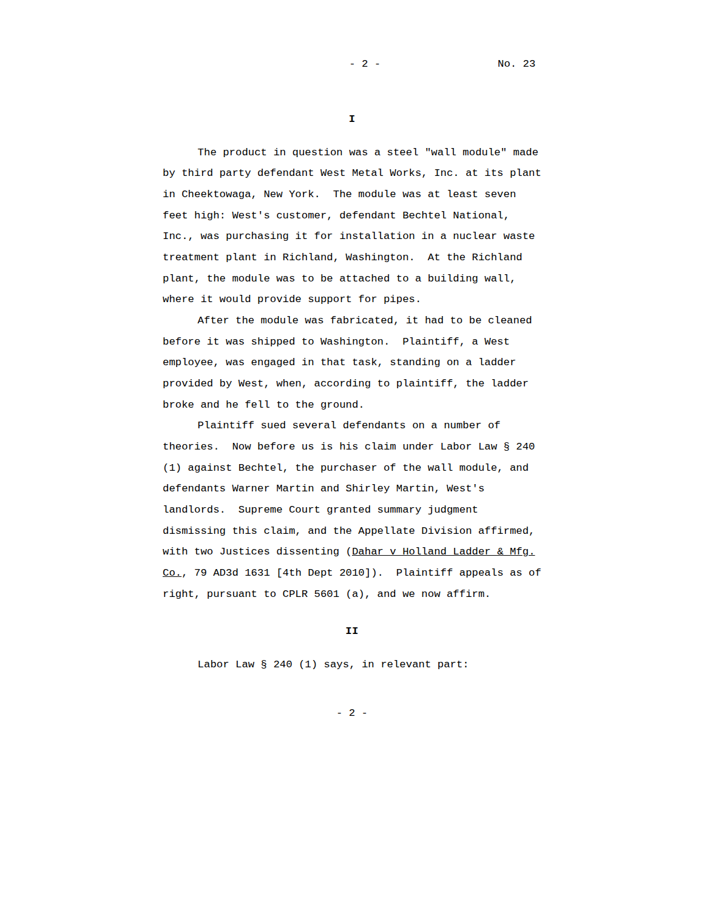- 2 - No. 23
I
The product in question was a steel "wall module" made by third party defendant West Metal Works, Inc. at its plant in Cheektowaga, New York. The module was at least seven feet high: West's customer, defendant Bechtel National, Inc., was purchasing it for installation in a nuclear waste treatment plant in Richland, Washington. At the Richland plant, the module was to be attached to a building wall, where it would provide support for pipes.
After the module was fabricated, it had to be cleaned before it was shipped to Washington. Plaintiff, a West employee, was engaged in that task, standing on a ladder provided by West, when, according to plaintiff, the ladder broke and he fell to the ground.
Plaintiff sued several defendants on a number of theories. Now before us is his claim under Labor Law § 240 (1) against Bechtel, the purchaser of the wall module, and defendants Warner Martin and Shirley Martin, West's landlords. Supreme Court granted summary judgment dismissing this claim, and the Appellate Division affirmed, with two Justices dissenting (Dahar v Holland Ladder & Mfg. Co., 79 AD3d 1631 [4th Dept 2010]). Plaintiff appeals as of right, pursuant to CPLR 5601 (a), and we now affirm.
II
Labor Law § 240 (1) says, in relevant part:
- 2 -